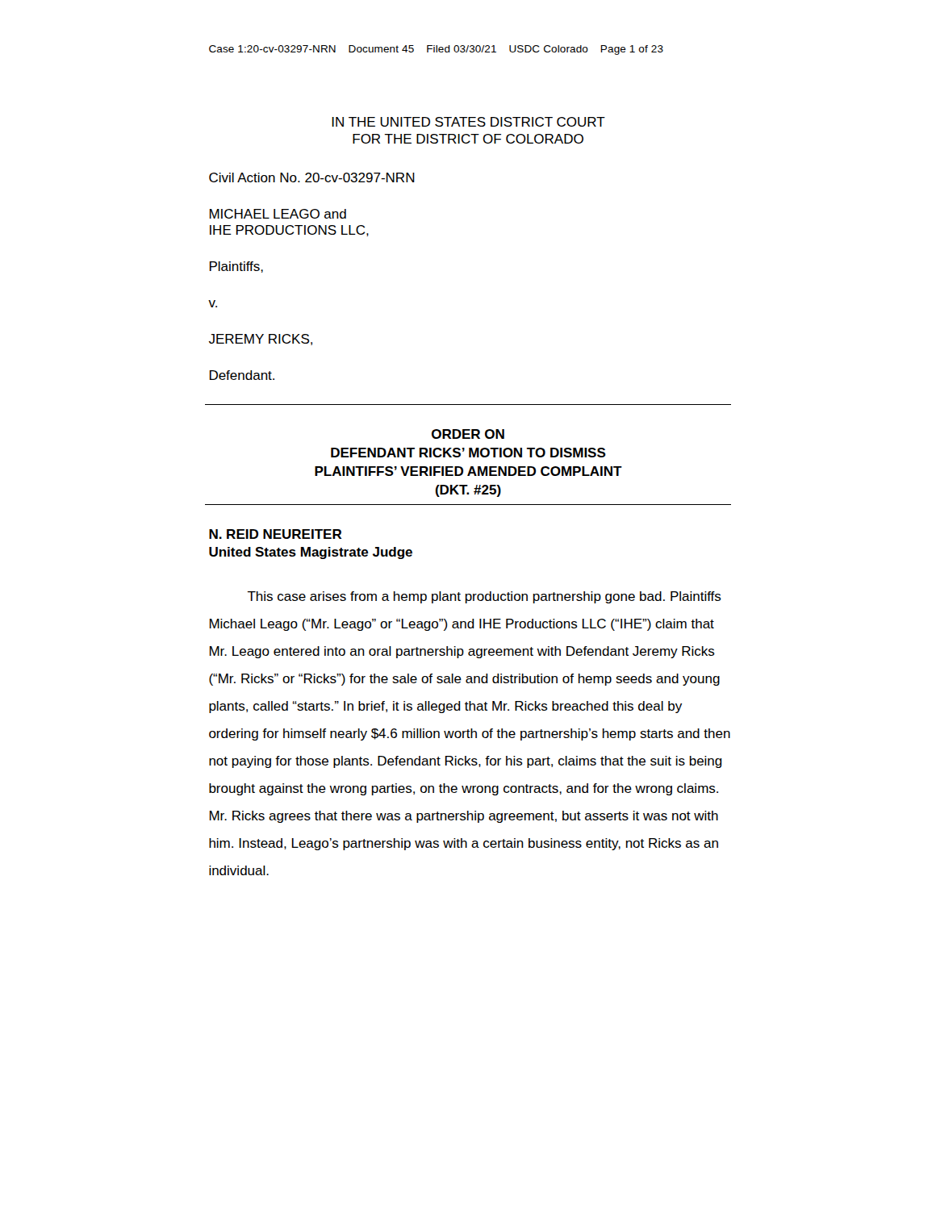Case 1:20-cv-03297-NRN Document 45 Filed 03/30/21 USDC Colorado Page 1 of 23
IN THE UNITED STATES DISTRICT COURT
FOR THE DISTRICT OF COLORADO
Civil Action No. 20-cv-03297-NRN
MICHAEL LEAGO and
IHE PRODUCTIONS LLC,
Plaintiffs,
v.
JEREMY RICKS,
Defendant.
ORDER ON
DEFENDANT RICKS’ MOTION TO DISMISS
PLAINTIFFS’ VERIFIED AMENDED COMPLAINT
(DKT. #25)
N. REID NEUREITER
United States Magistrate Judge
This case arises from a hemp plant production partnership gone bad. Plaintiffs Michael Leago (“Mr. Leago” or “Leago”) and IHE Productions LLC (“IHE”) claim that Mr. Leago entered into an oral partnership agreement with Defendant Jeremy Ricks (“Mr. Ricks” or “Ricks”) for the sale of sale and distribution of hemp seeds and young plants, called “starts.” In brief, it is alleged that Mr. Ricks breached this deal by ordering for himself nearly $4.6 million worth of the partnership’s hemp starts and then not paying for those plants. Defendant Ricks, for his part, claims that the suit is being brought against the wrong parties, on the wrong contracts, and for the wrong claims. Mr. Ricks agrees that there was a partnership agreement, but asserts it was not with him. Instead, Leago’s partnership was with a certain business entity, not Ricks as an individual.